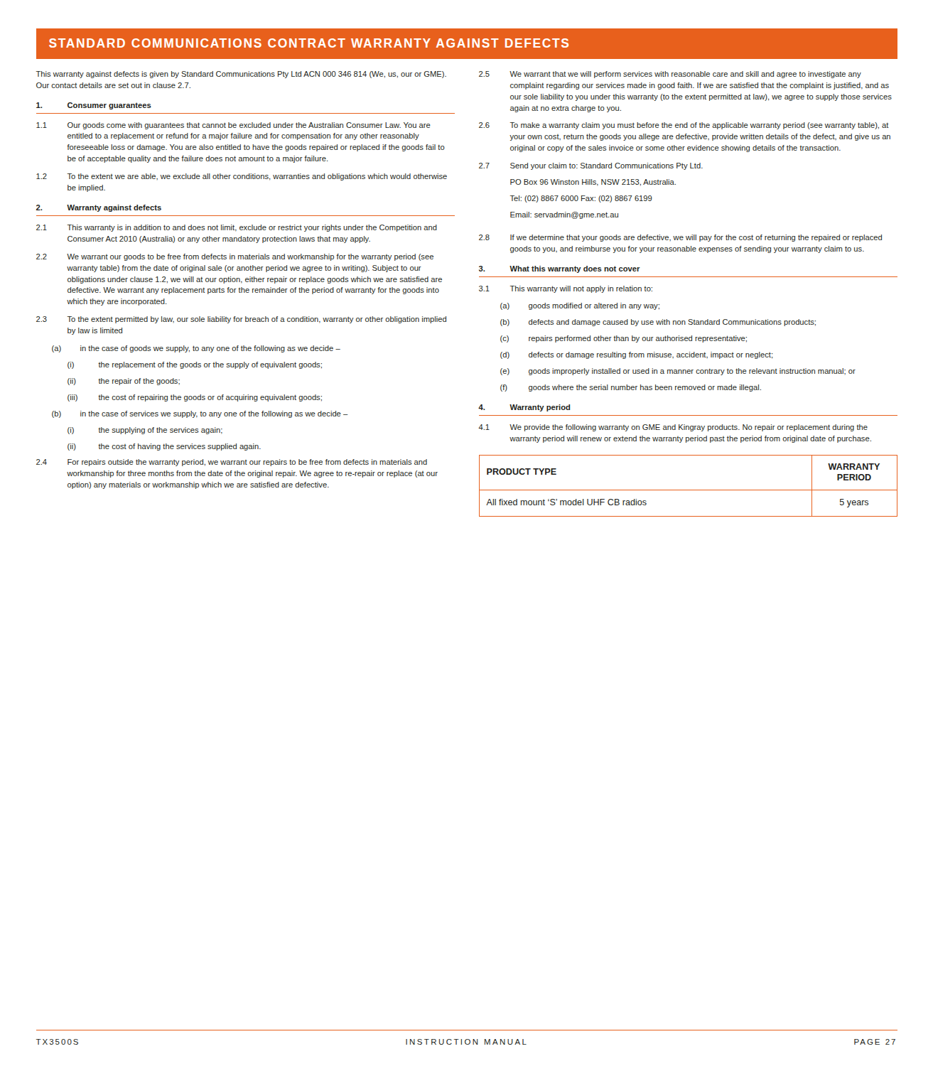STANDARD COMMUNICATIONS CONTRACT WARRANTY AGAINST DEFECTS
This warranty against defects is given by Standard Communications Pty Ltd ACN 000 346 814 (We, us, our or GME). Our contact details are set out in clause 2.7.
1. Consumer guarantees
1.1
Our goods come with guarantees that cannot be excluded under the Australian Consumer Law. You are entitled to a replacement or refund for a major failure and for compensation for any other reasonably foreseeable loss or damage. You are also entitled to have the goods repaired or replaced if the goods fail to be of acceptable quality and the failure does not amount to a major failure.
1.2
To the extent we are able, we exclude all other conditions, warranties and obligations which would otherwise be implied.
2. Warranty against defects
2.1
This warranty is in addition to and does not limit, exclude or restrict your rights under the Competition and Consumer Act 2010 (Australia) or any other mandatory protection laws that may apply.
2.2
We warrant our goods to be free from defects in materials and workmanship for the warranty period (see warranty table) from the date of original sale (or another period we agree to in writing). Subject to our obligations under clause 1.2, we will at our option, either repair or replace goods which we are satisfied are defective. We warrant any replacement parts for the remainder of the period of warranty for the goods into which they are incorporated.
2.3
To the extent permitted by law, our sole liability for breach of a condition, warranty or other obligation implied by law is limited
(a)
in the case of goods we supply, to any one of the following as we decide –
(i)
the replacement of the goods or the supply of equivalent goods;
(ii)
the repair of the goods;
(iii)
the cost of repairing the goods or of acquiring equivalent goods;
(b)
in the case of services we supply, to any one of the following as we decide –
(i)
the supplying of the services again;
(ii)
the cost of having the services supplied again.
2.4
For repairs outside the warranty period, we warrant our repairs to be free from defects in materials and workmanship for three months from the date of the original repair. We agree to re-repair or replace (at our option) any materials or workmanship which we are satisfied are defective.
2.5
We warrant that we will perform services with reasonable care and skill and agree to investigate any complaint regarding our services made in good faith. If we are satisfied that the complaint is justified, and as our sole liability to you under this warranty (to the extent permitted at law), we agree to supply those services again at no extra charge to you.
2.6
To make a warranty claim you must before the end of the applicable warranty period (see warranty table), at your own cost, return the goods you allege are defective, provide written details of the defect, and give us an original or copy of the sales invoice or some other evidence showing details of the transaction.
2.7
Send your claim to: Standard Communications Pty Ltd.
PO Box 96 Winston Hills, NSW 2153, Australia.
Tel: (02) 8867 6000 Fax: (02) 8867 6199
Email: servadmin@gme.net.au
2.8
If we determine that your goods are defective, we will pay for the cost of returning the repaired or replaced goods to you, and reimburse you for your reasonable expenses of sending your warranty claim to us.
3. What this warranty does not cover
3.1
This warranty will not apply in relation to:
(a)
goods modified or altered in any way;
(b)
defects and damage caused by use with non Standard Communications products;
(c)
repairs performed other than by our authorised representative;
(d)
defects or damage resulting from misuse, accident, impact or neglect;
(e)
goods improperly installed or used in a manner contrary to the relevant instruction manual; or
(f)
goods where the serial number has been removed or made illegal.
4. Warranty period
4.1
We provide the following warranty on GME and Kingray products. No repair or replacement during the warranty period will renew or extend the warranty period past the period from original date of purchase.
| PRODUCT TYPE | WARRANTY PERIOD |
| --- | --- |
| All fixed mount ‘S’ model UHF CB radios | 5 years |
TX3500S
INSTRUCTION MANUAL
PAGE 27